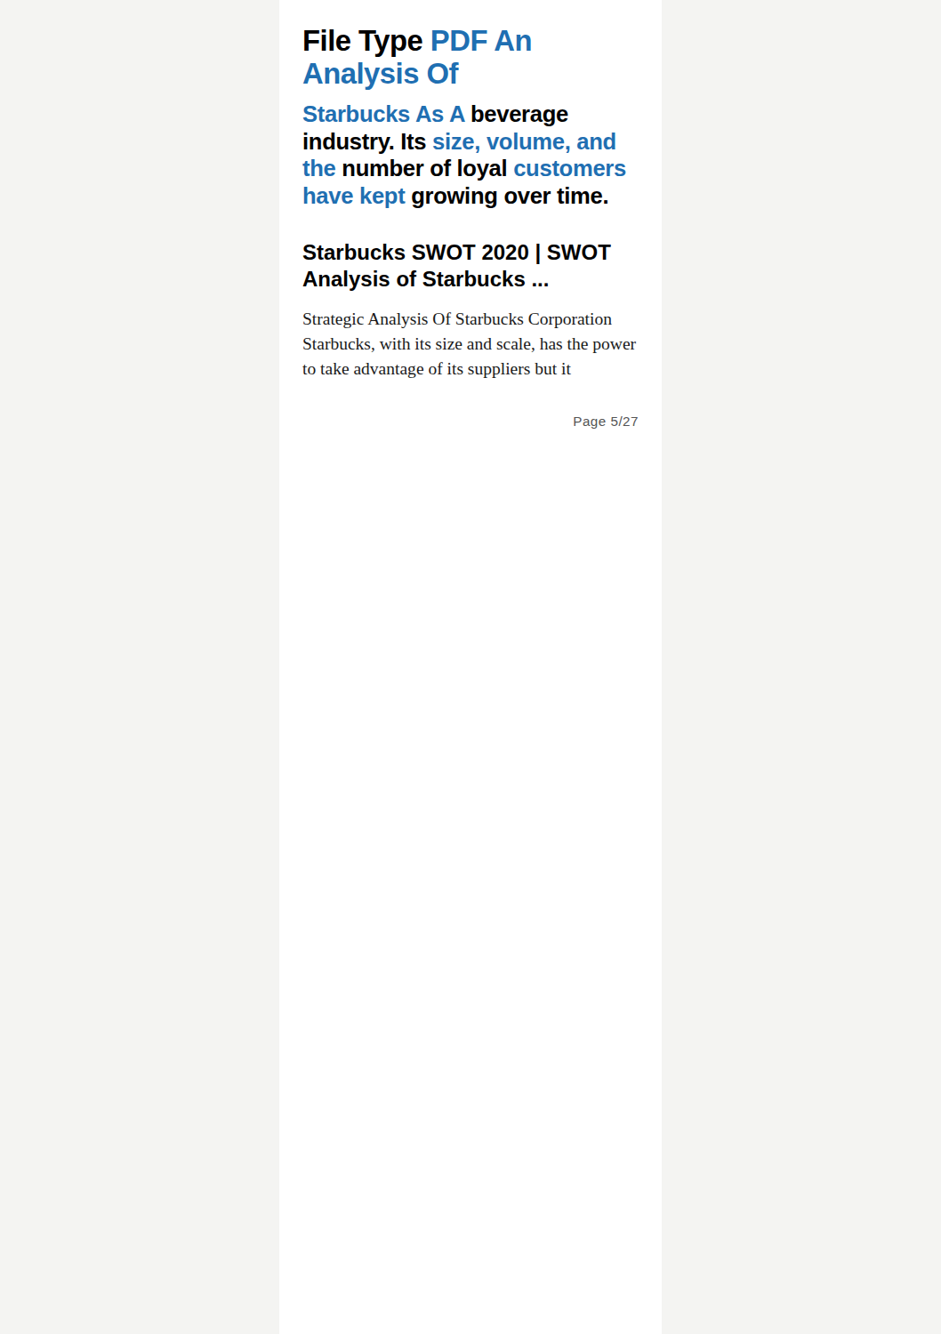File Type PDF An Analysis Of
Starbucks As A beverage industry. Its size, volume, and the number of loyal customers have kept growing over time.
Starbucks SWOT 2020 | SWOT Analysis of Starbucks ...
Strategic Analysis Of Starbucks Corporation Starbucks, with its size and scale, has the power to take advantage of its suppliers but it
Page 5/27